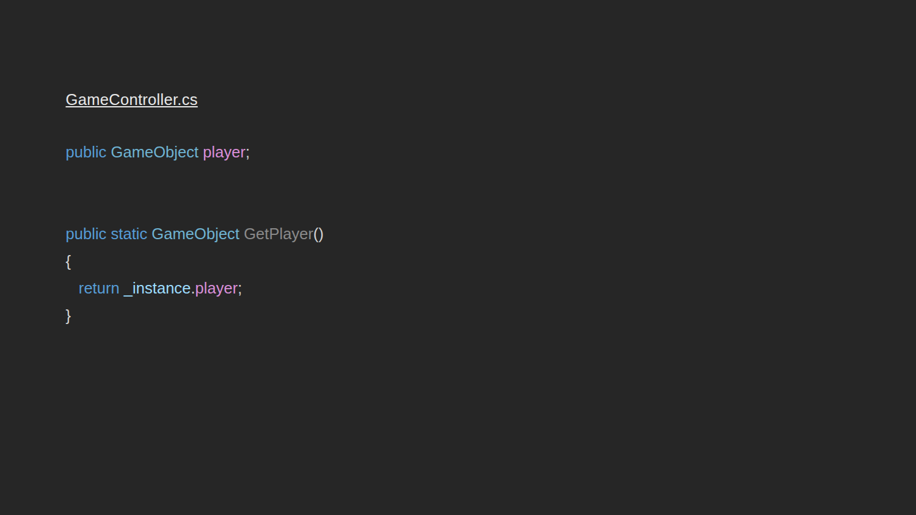GameController.cs
public GameObject player;


public static GameObject GetPlayer()
{
   return _instance. player;
}